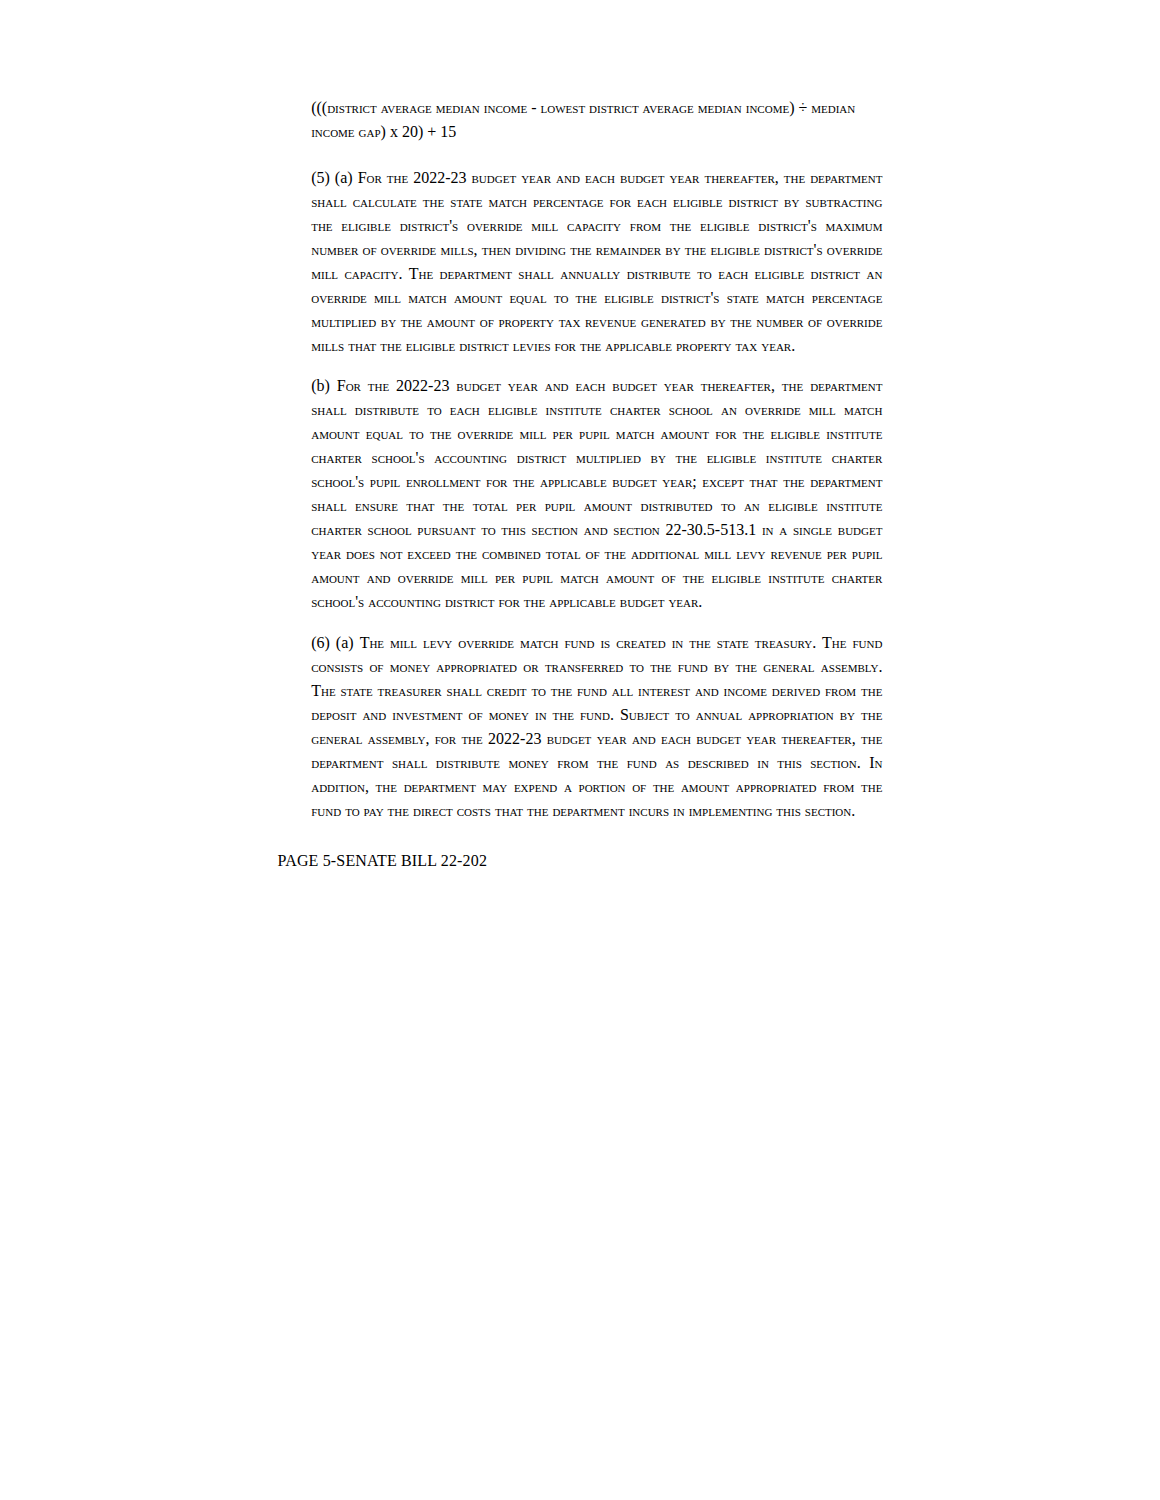(((district average median income - lowest district average median income) ÷ median income gap) x 20) + 15
(5) (a) For the 2022-23 budget year and each budget year thereafter, the department shall calculate the state match percentage for each eligible district by subtracting the eligible district's override mill capacity from the eligible district's maximum number of override mills, then dividing the remainder by the eligible district's override mill capacity. The department shall annually distribute to each eligible district an override mill match amount equal to the eligible district's state match percentage multiplied by the amount of property tax revenue generated by the number of override mills that the eligible district levies for the applicable property tax year.
(b) For the 2022-23 budget year and each budget year thereafter, the department shall distribute to each eligible institute charter school an override mill match amount equal to the override mill per pupil match amount for the eligible institute charter school's accounting district multiplied by the eligible institute charter school's pupil enrollment for the applicable budget year; except that the department shall ensure that the total per pupil amount distributed to an eligible institute charter school pursuant to this section and section 22-30.5-513.1 in a single budget year does not exceed the combined total of the additional mill levy revenue per pupil amount and override mill per pupil match amount of the eligible institute charter school's accounting district for the applicable budget year.
(6) (a) The mill levy override match fund is created in the state treasury. The fund consists of money appropriated or transferred to the fund by the general assembly. The state treasurer shall credit to the fund all interest and income derived from the deposit and investment of money in the fund. Subject to annual appropriation by the general assembly, for the 2022-23 budget year and each budget year thereafter, the department shall distribute money from the fund as described in this section. In addition, the department may expend a portion of the amount appropriated from the fund to pay the direct costs that the department incurs in implementing this section.
PAGE 5-SENATE BILL 22-202